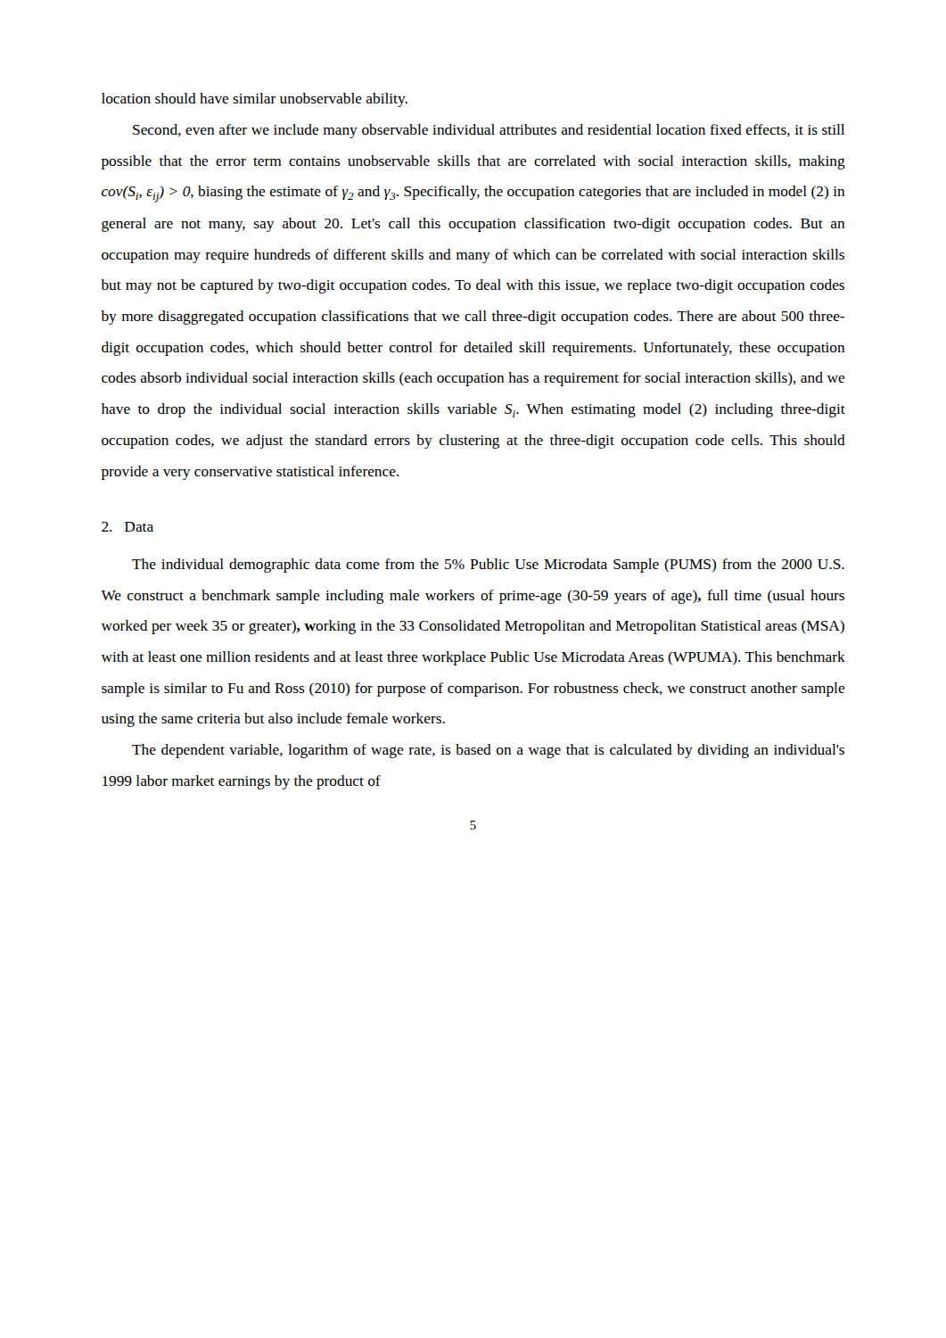location should have similar unobservable ability.
Second, even after we include many observable individual attributes and residential location fixed effects, it is still possible that the error term contains unobservable skills that are correlated with social interaction skills, making cov(Si, εij) > 0, biasing the estimate of γ2 and γ3. Specifically, the occupation categories that are included in model (2) in general are not many, say about 20. Let's call this occupation classification two-digit occupation codes. But an occupation may require hundreds of different skills and many of which can be correlated with social interaction skills but may not be captured by two-digit occupation codes. To deal with this issue, we replace two-digit occupation codes by more disaggregated occupation classifications that we call three-digit occupation codes. There are about 500 three-digit occupation codes, which should better control for detailed skill requirements. Unfortunately, these occupation codes absorb individual social interaction skills (each occupation has a requirement for social interaction skills), and we have to drop the individual social interaction skills variable Si. When estimating model (2) including three-digit occupation codes, we adjust the standard errors by clustering at the three-digit occupation code cells. This should provide a very conservative statistical inference.
2. Data
The individual demographic data come from the 5% Public Use Microdata Sample (PUMS) from the 2000 U.S. We construct a benchmark sample including male workers of prime-age (30-59 years of age), full time (usual hours worked per week 35 or greater), working in the 33 Consolidated Metropolitan and Metropolitan Statistical areas (MSA) with at least one million residents and at least three workplace Public Use Microdata Areas (WPUMA). This benchmark sample is similar to Fu and Ross (2010) for purpose of comparison. For robustness check, we construct another sample using the same criteria but also include female workers.
The dependent variable, logarithm of wage rate, is based on a wage that is calculated by dividing an individual's 1999 labor market earnings by the product of
5